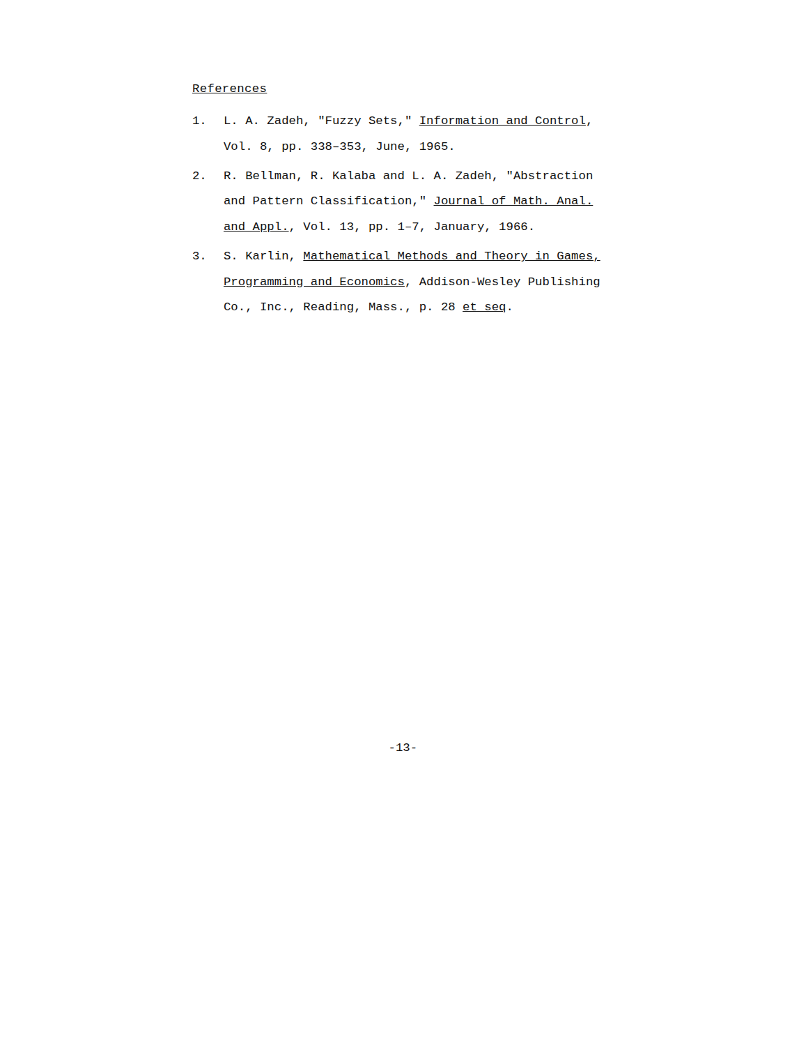References
1. L. A. Zadeh, "Fuzzy Sets," Information and Control, Vol. 8, pp. 338–353, June, 1965.
2. R. Bellman, R. Kalaba and L. A. Zadeh, "Abstraction and Pattern Classification," Journal of Math. Anal. and Appl., Vol. 13, pp. 1–7, January, 1966.
3. S. Karlin, Mathematical Methods and Theory in Games, Programming and Economics, Addison-Wesley Publishing Co., Inc., Reading, Mass., p. 28 et seq.
-13-